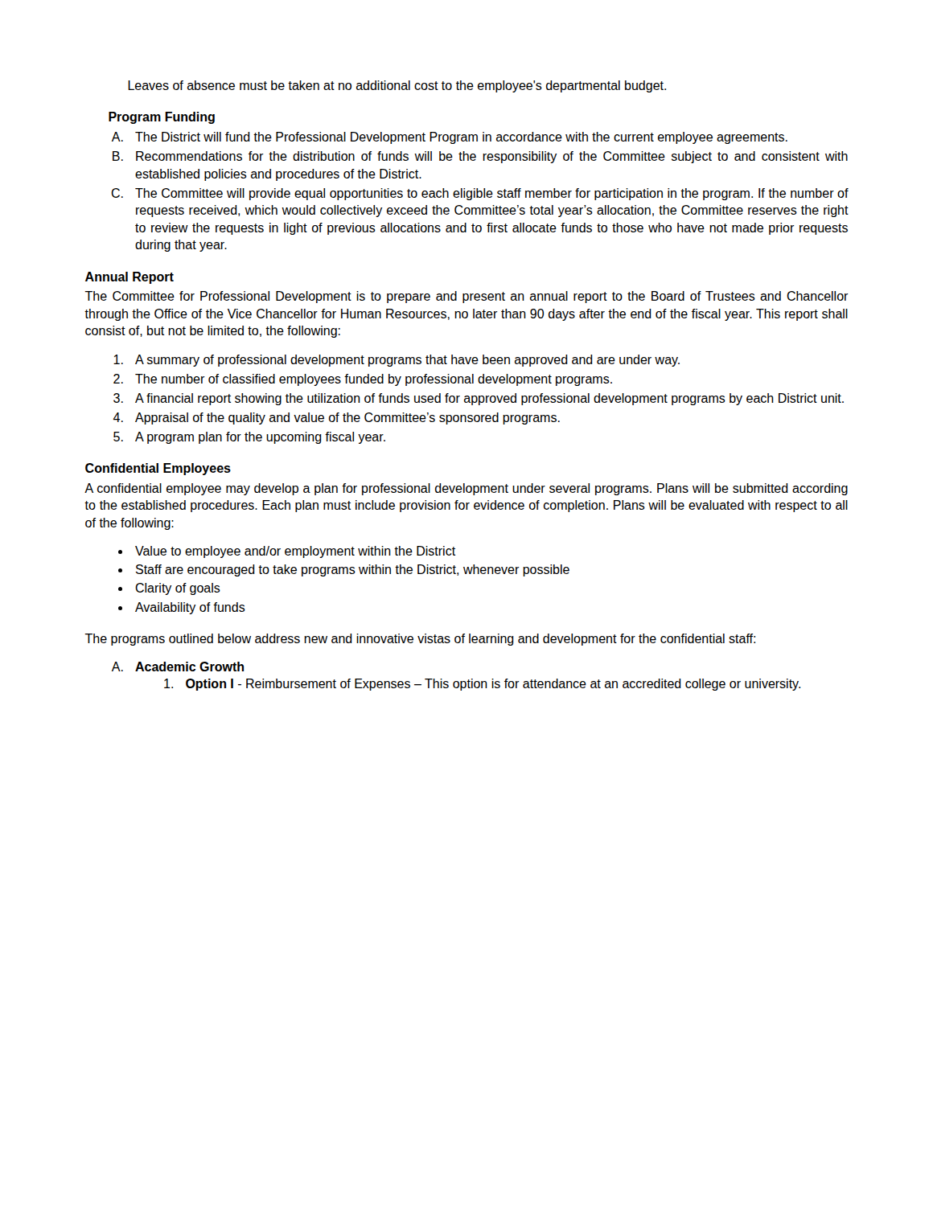Leaves of absence must be taken at no additional cost to the employee's departmental budget.
Program Funding
The District will fund the Professional Development Program in accordance with the current employee agreements.
Recommendations for the distribution of funds will be the responsibility of the Committee subject to and consistent with established policies and procedures of the District.
The Committee will provide equal opportunities to each eligible staff member for participation in the program. If the number of requests received, which would collectively exceed the Committee’s total year’s allocation, the Committee reserves the right to review the requests in light of previous allocations and to first allocate funds to those who have not made prior requests during that year.
Annual Report
The Committee for Professional Development is to prepare and present an annual report to the Board of Trustees and Chancellor through the Office of the Vice Chancellor for Human Resources, no later than 90 days after the end of the fiscal year. This report shall consist of, but not be limited to, the following:
A summary of professional development programs that have been approved and are under way.
The number of classified employees funded by professional development programs.
A financial report showing the utilization of funds used for approved professional development programs by each District unit.
Appraisal of the quality and value of the Committee’s sponsored programs.
A program plan for the upcoming fiscal year.
Confidential Employees
A confidential employee may develop a plan for professional development under several programs. Plans will be submitted according to the established procedures. Each plan must include provision for evidence of completion. Plans will be evaluated with respect to all of the following:
Value to employee and/or employment within the District
Staff are encouraged to take programs within the District, whenever possible
Clarity of goals
Availability of funds
The programs outlined below address new and innovative vistas of learning and development for the confidential staff:
Academic Growth
Option I - Reimbursement of Expenses – This option is for attendance at an accredited college or university.